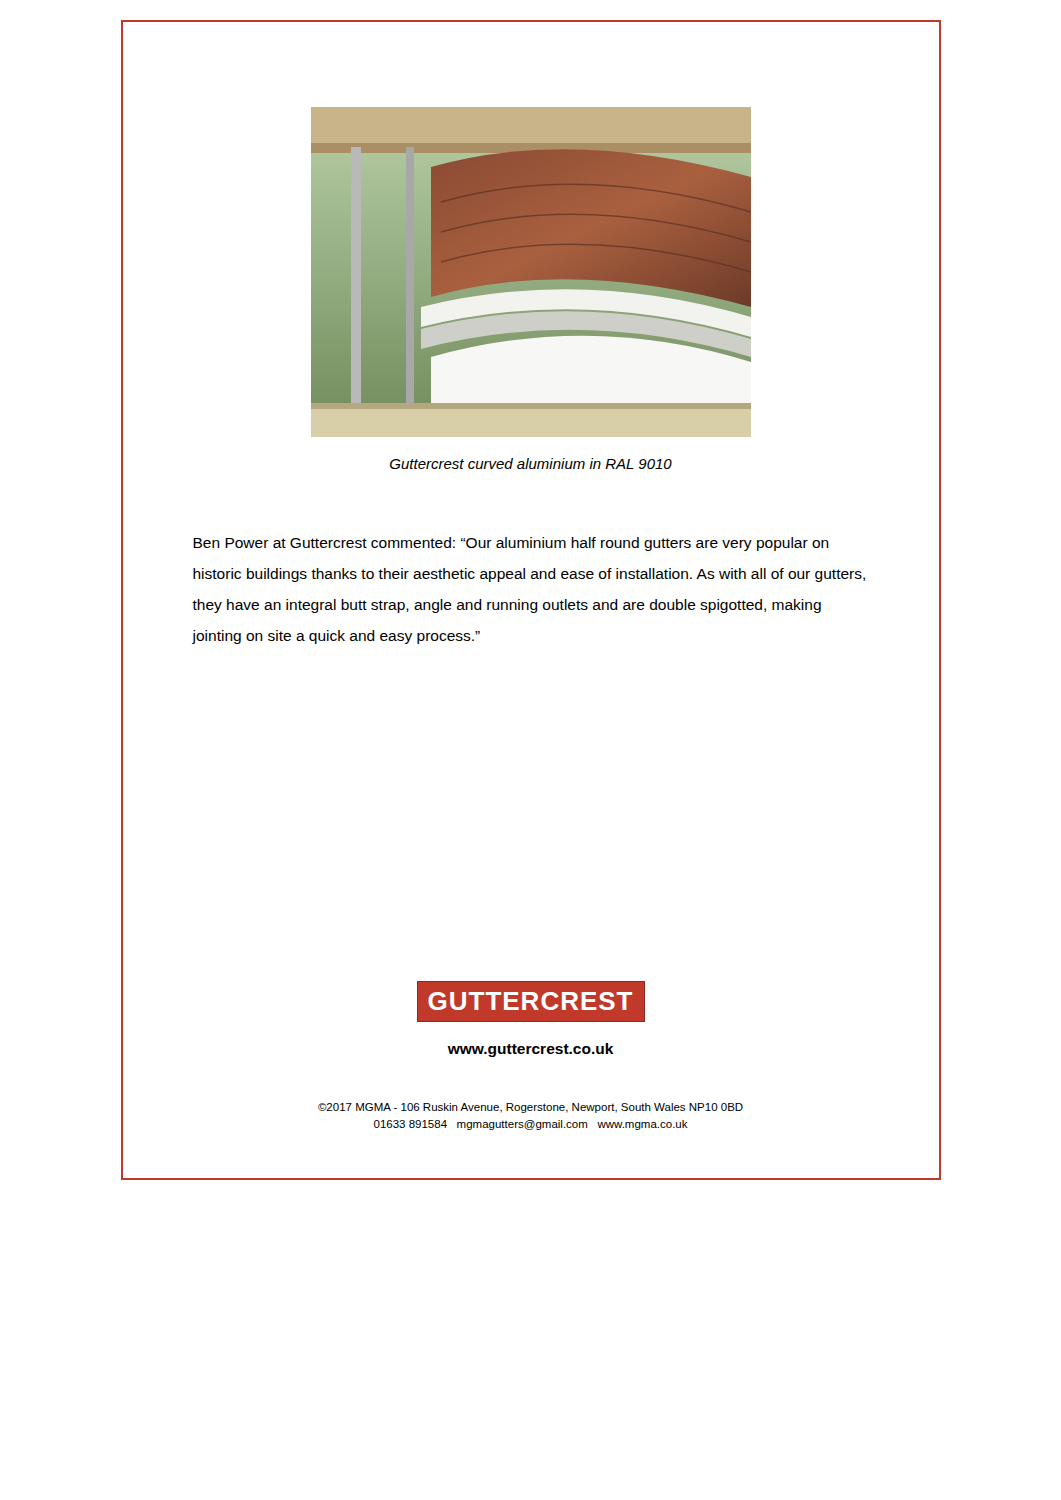Guttercrest curved aluminium in RAL 9010
Ben Power at Guttercrest commented: “Our aluminium half round gutters are very popular on historic buildings thanks to their aesthetic appeal and ease of installation. As with all of our gutters, they have an integral butt strap, angle and running outlets and are double spigotted, making jointing on site a quick and easy process.”
GUTTERCREST
www.guttercrest.co.uk
©2017 MGMA - 106 Ruskin Avenue, Rogerstone, Newport, South Wales NP10 0BD
01633 891584 mgmagutters@gmail.com www.mgma.co.uk